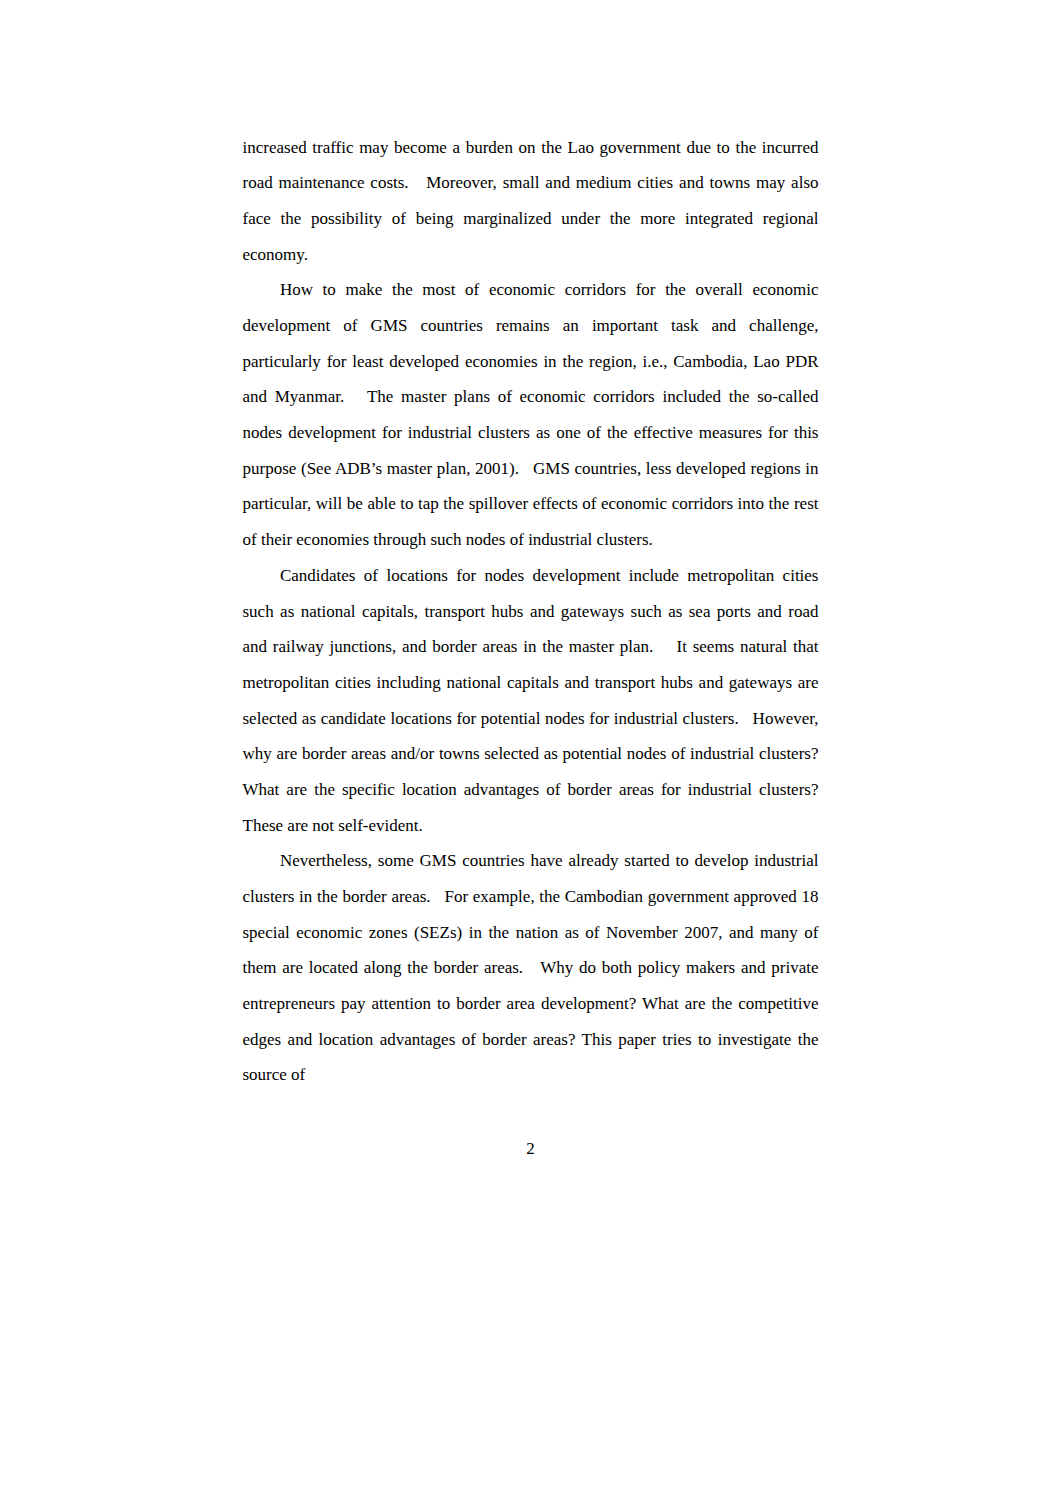increased traffic may become a burden on the Lao government due to the incurred road maintenance costs. Moreover, small and medium cities and towns may also face the possibility of being marginalized under the more integrated regional economy.
How to make the most of economic corridors for the overall economic development of GMS countries remains an important task and challenge, particularly for least developed economies in the region, i.e., Cambodia, Lao PDR and Myanmar. The master plans of economic corridors included the so-called nodes development for industrial clusters as one of the effective measures for this purpose (See ADB’s master plan, 2001). GMS countries, less developed regions in particular, will be able to tap the spillover effects of economic corridors into the rest of their economies through such nodes of industrial clusters.
Candidates of locations for nodes development include metropolitan cities such as national capitals, transport hubs and gateways such as sea ports and road and railway junctions, and border areas in the master plan. It seems natural that metropolitan cities including national capitals and transport hubs and gateways are selected as candidate locations for potential nodes for industrial clusters. However, why are border areas and/or towns selected as potential nodes of industrial clusters? What are the specific location advantages of border areas for industrial clusters? These are not self-evident.
Nevertheless, some GMS countries have already started to develop industrial clusters in the border areas. For example, the Cambodian government approved 18 special economic zones (SEZs) in the nation as of November 2007, and many of them are located along the border areas. Why do both policy makers and private entrepreneurs pay attention to border area development? What are the competitive edges and location advantages of border areas? This paper tries to investigate the source of
2